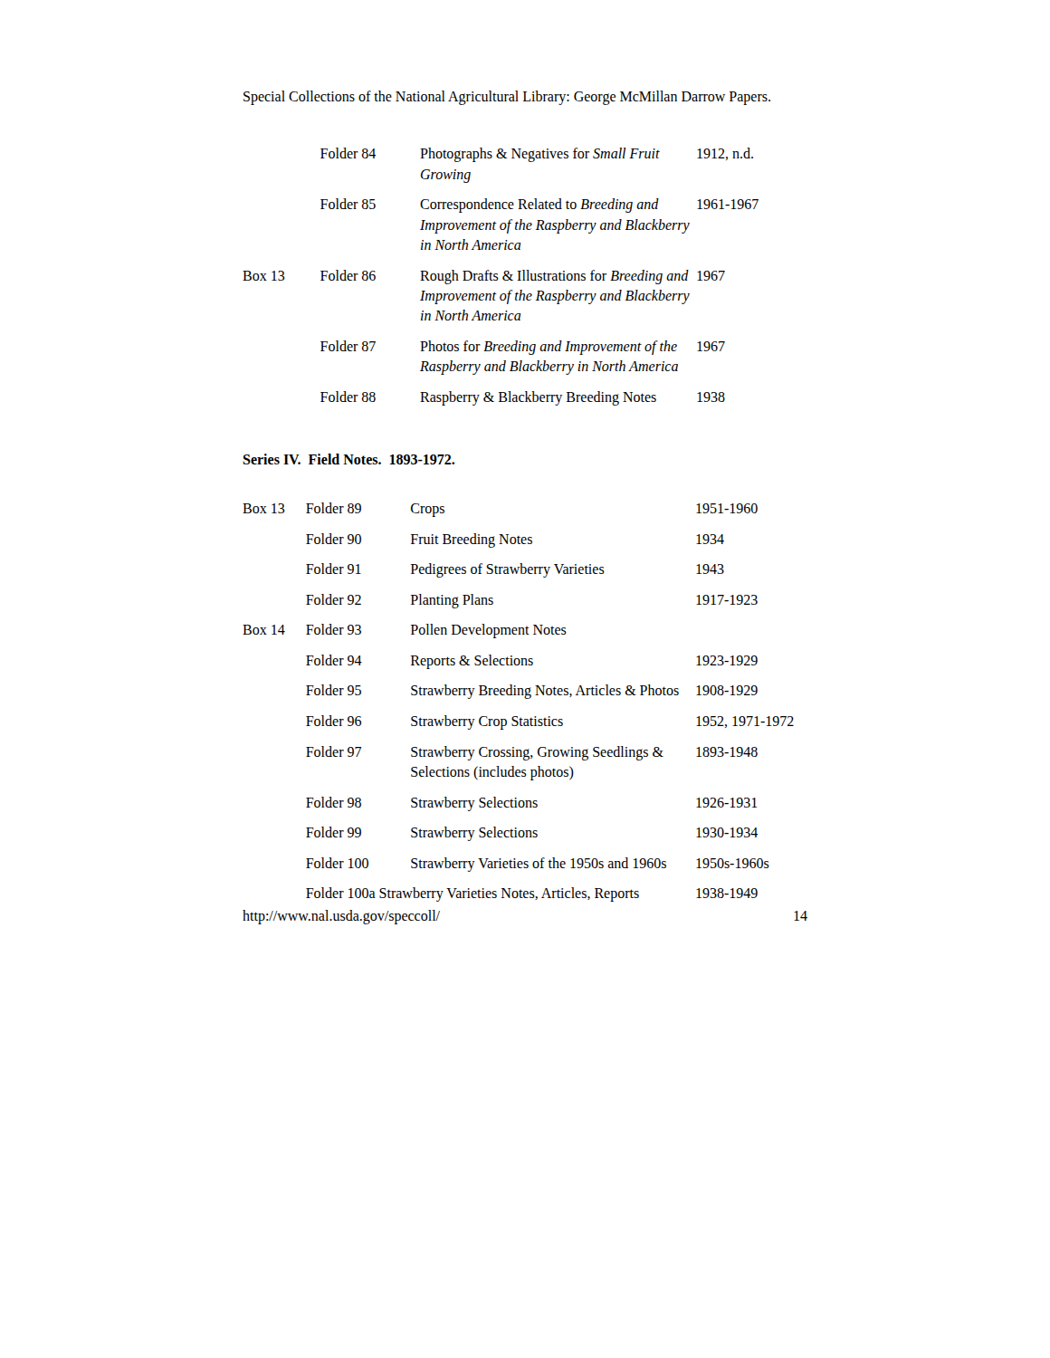Special Collections of the National Agricultural Library: George McMillan Darrow Papers.
| | Folder 84 | Photographs & Negatives for Small Fruit Growing | 1912, n.d. |
| | Folder 85 | Correspondence Related to Breeding and Improvement of the Raspberry and Blackberry in North America | 1961-1967 |
| Box 13 | Folder 86 | Rough Drafts & Illustrations for Breeding and Improvement of the Raspberry and Blackberry in North America | 1967 |
| | Folder 87 | Photos for Breeding and Improvement of the Raspberry and Blackberry in North America | 1967 |
| | Folder 88 | Raspberry & Blackberry Breeding Notes | 1938 |
Series IV. Field Notes. 1893-1972.
| Box 13 | Folder 89 | Crops | 1951-1960 |
| | Folder 90 | Fruit Breeding Notes | 1934 |
| | Folder 91 | Pedigrees of Strawberry Varieties | 1943 |
| | Folder 92 | Planting Plans | 1917-1923 |
| Box 14 | Folder 93 | Pollen Development Notes | |
| | Folder 94 | Reports & Selections | 1923-1929 |
| | Folder 95 | Strawberry Breeding Notes, Articles & Photos | 1908-1929 |
| | Folder 96 | Strawberry Crop Statistics | 1952, 1971-1972 |
| | Folder 97 | Strawberry Crossing, Growing Seedlings & Selections (includes photos) | 1893-1948 |
| | Folder 98 | Strawberry Selections | 1926-1931 |
| | Folder 99 | Strawberry Selections | 1930-1934 |
| | Folder 100 | Strawberry Varieties of the 1950s and 1960s | 1950s-1960s |
| | Folder 100a Strawberry Varieties Notes, Articles, Reports | 1938-1949 |
http://www.nal.usda.gov/speccoll/
14